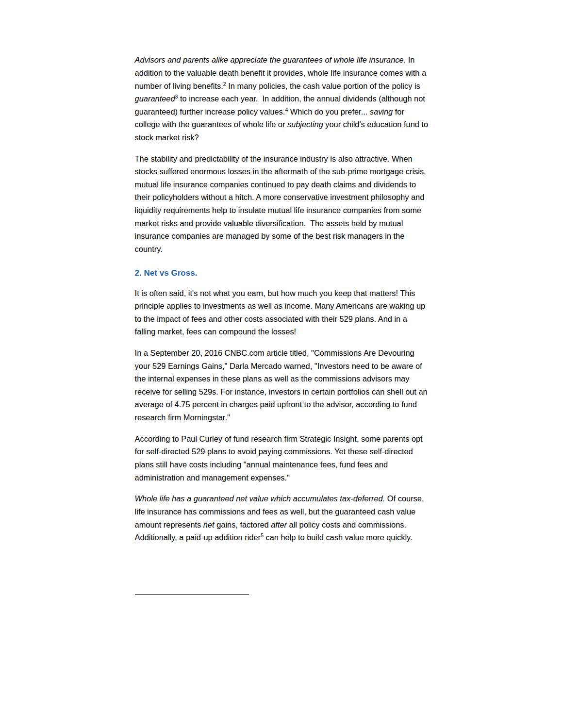Advisors and parents alike appreciate the guarantees of whole life insurance. In addition to the valuable death benefit it provides, whole life insurance comes with a number of living benefits.2 In many policies, the cash value portion of the policy is guaranteed3 to increase each year. In addition, the annual dividends (although not guaranteed) further increase policy values.4 Which do you prefer... saving for college with the guarantees of whole life or subjecting your child's education fund to stock market risk?
The stability and predictability of the insurance industry is also attractive. When stocks suffered enormous losses in the aftermath of the sub-prime mortgage crisis, mutual life insurance companies continued to pay death claims and dividends to their policyholders without a hitch. A more conservative investment philosophy and liquidity requirements help to insulate mutual life insurance companies from some market risks and provide valuable diversification. The assets held by mutual insurance companies are managed by some of the best risk managers in the country.
2. Net vs Gross.
It is often said, it's not what you earn, but how much you keep that matters! This principle applies to investments as well as income. Many Americans are waking up to the impact of fees and other costs associated with their 529 plans. And in a falling market, fees can compound the losses!
In a September 20, 2016 CNBC.com article titled, "Commissions Are Devouring your 529 Earnings Gains," Darla Mercado warned, "Investors need to be aware of the internal expenses in these plans as well as the commissions advisors may receive for selling 529s. For instance, investors in certain portfolios can shell out an average of 4.75 percent in charges paid upfront to the advisor, according to fund research firm Morningstar."
According to Paul Curley of fund research firm Strategic Insight, some parents opt for self-directed 529 plans to avoid paying commissions. Yet these self-directed plans still have costs including "annual maintenance fees, fund fees and administration and management expenses."
Whole life has a guaranteed net value which accumulates tax-deferred. Of course, life insurance has commissions and fees as well, but the guaranteed cash value amount represents net gains, factored after all policy costs and commissions. Additionally, a paid-up addition rider5 can help to build cash value more quickly.